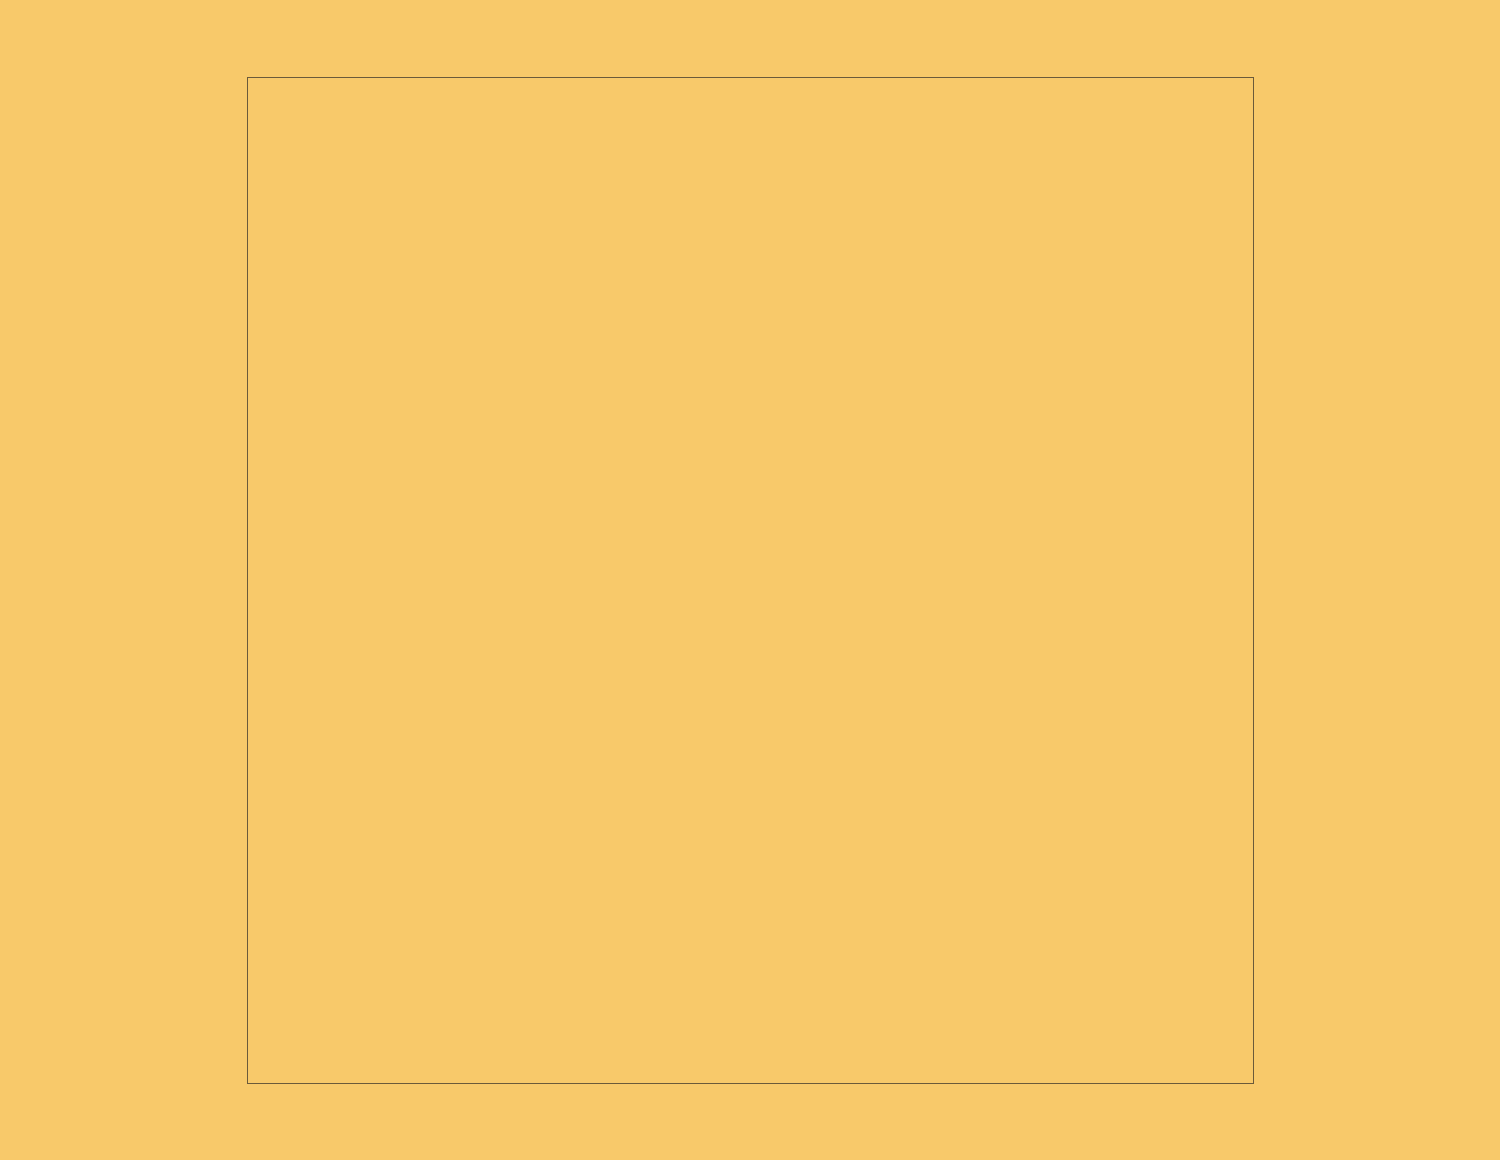Krishna plays the flute in a forest grove as a devotee listens.